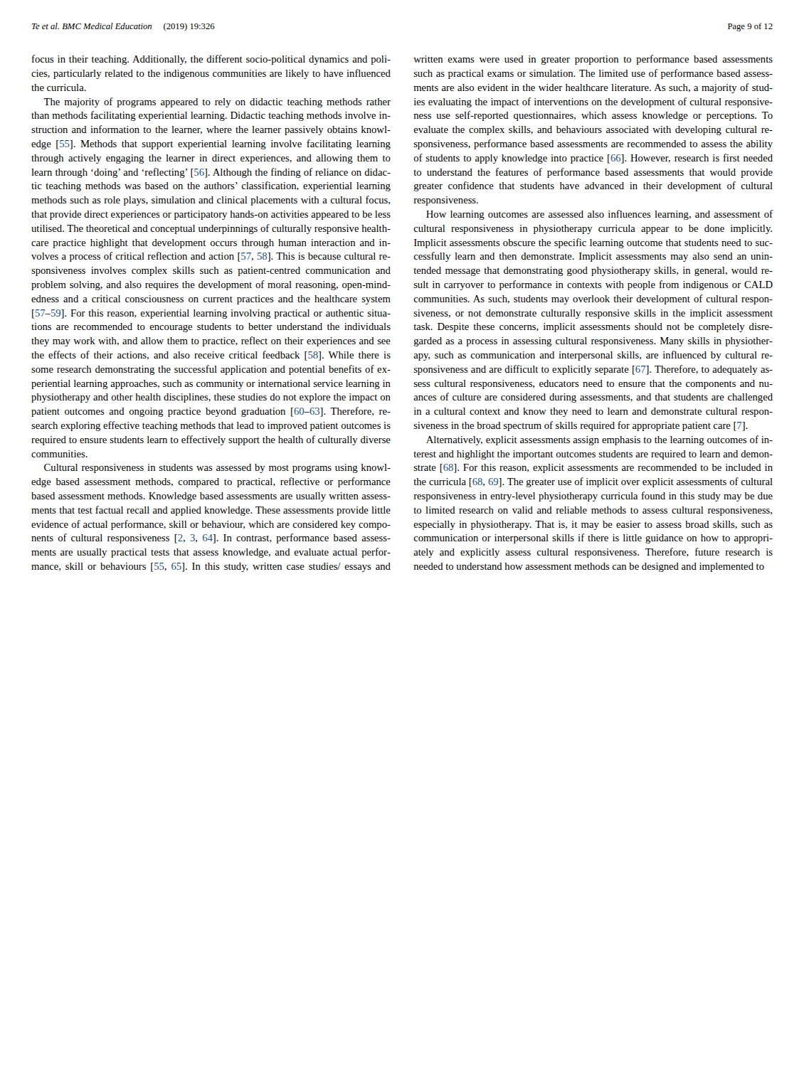Te et al. BMC Medical Education (2019) 19:326
Page 9 of 12
focus in their teaching. Additionally, the different socio-political dynamics and policies, particularly related to the indigenous communities are likely to have influenced the curricula.
The majority of programs appeared to rely on didactic teaching methods rather than methods facilitating experiential learning. Didactic teaching methods involve instruction and information to the learner, where the learner passively obtains knowledge [55]. Methods that support experiential learning involve facilitating learning through actively engaging the learner in direct experiences, and allowing them to learn through ‘doing’ and ‘reflecting’ [56]. Although the finding of reliance on didactic teaching methods was based on the authors’ classification, experiential learning methods such as role plays, simulation and clinical placements with a cultural focus, that provide direct experiences or participatory hands-on activities appeared to be less utilised. The theoretical and conceptual underpinnings of culturally responsive healthcare practice highlight that development occurs through human interaction and involves a process of critical reflection and action [57, 58]. This is because cultural responsiveness involves complex skills such as patient-centred communication and problem solving, and also requires the development of moral reasoning, open-mindedness and a critical consciousness on current practices and the healthcare system [57–59]. For this reason, experiential learning involving practical or authentic situations are recommended to encourage students to better understand the individuals they may work with, and allow them to practice, reflect on their experiences and see the effects of their actions, and also receive critical feedback [58]. While there is some research demonstrating the successful application and potential benefits of experiential learning approaches, such as community or international service learning in physiotherapy and other health disciplines, these studies do not explore the impact on patient outcomes and ongoing practice beyond graduation [60–63]. Therefore, research exploring effective teaching methods that lead to improved patient outcomes is required to ensure students learn to effectively support the health of culturally diverse communities.
Cultural responsiveness in students was assessed by most programs using knowledge based assessment methods, compared to practical, reflective or performance based assessment methods. Knowledge based assessments are usually written assessments that test factual recall and applied knowledge. These assessments provide little evidence of actual performance, skill or behaviour, which are considered key components of cultural responsiveness [2, 3, 64]. In contrast, performance based assessments are usually practical tests that assess knowledge, and evaluate actual performance, skill or behaviours [55, 65]. In this study, written case studies/ essays and written exams were used in greater proportion to performance based assessments such as practical exams or simulation. The limited use of performance based assessments are also evident in the wider healthcare literature. As such, a majority of studies evaluating the impact of interventions on the development of cultural responsiveness use self-reported questionnaires, which assess knowledge or perceptions. To evaluate the complex skills, and behaviours associated with developing cultural responsiveness, performance based assessments are recommended to assess the ability of students to apply knowledge into practice [66]. However, research is first needed to understand the features of performance based assessments that would provide greater confidence that students have advanced in their development of cultural responsiveness.
How learning outcomes are assessed also influences learning, and assessment of cultural responsiveness in physiotherapy curricula appear to be done implicitly. Implicit assessments obscure the specific learning outcome that students need to successfully learn and then demonstrate. Implicit assessments may also send an unintended message that demonstrating good physiotherapy skills, in general, would result in carryover to performance in contexts with people from indigenous or CALD communities. As such, students may overlook their development of cultural responsiveness, or not demonstrate culturally responsive skills in the implicit assessment task. Despite these concerns, implicit assessments should not be completely disregarded as a process in assessing cultural responsiveness. Many skills in physiotherapy, such as communication and interpersonal skills, are influenced by cultural responsiveness and are difficult to explicitly separate [67]. Therefore, to adequately assess cultural responsiveness, educators need to ensure that the components and nuances of culture are considered during assessments, and that students are challenged in a cultural context and know they need to learn and demonstrate cultural responsiveness in the broad spectrum of skills required for appropriate patient care [7].
Alternatively, explicit assessments assign emphasis to the learning outcomes of interest and highlight the important outcomes students are required to learn and demonstrate [68]. For this reason, explicit assessments are recommended to be included in the curricula [68, 69]. The greater use of implicit over explicit assessments of cultural responsiveness in entry-level physiotherapy curricula found in this study may be due to limited research on valid and reliable methods to assess cultural responsiveness, especially in physiotherapy. That is, it may be easier to assess broad skills, such as communication or interpersonal skills if there is little guidance on how to appropriately and explicitly assess cultural responsiveness. Therefore, future research is needed to understand how assessment methods can be designed and implemented to